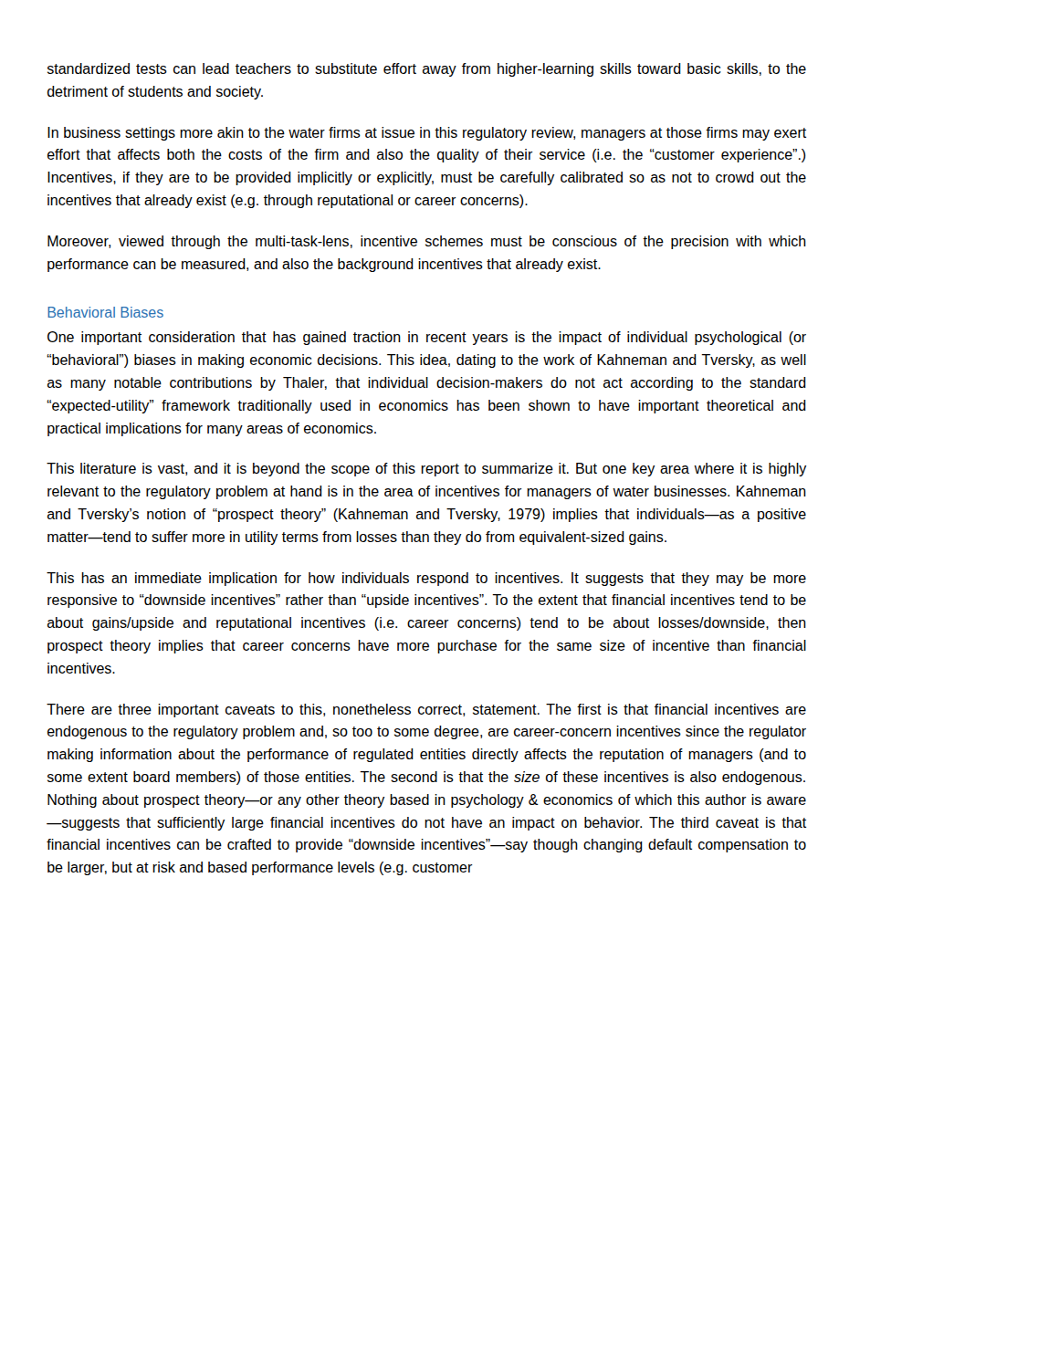standardized tests can lead teachers to substitute effort away from higher-learning skills toward basic skills, to the detriment of students and society.
In business settings more akin to the water firms at issue in this regulatory review, managers at those firms may exert effort that affects both the costs of the firm and also the quality of their service (i.e. the “customer experience”.) Incentives, if they are to be provided implicitly or explicitly, must be carefully calibrated so as not to crowd out the incentives that already exist (e.g. through reputational or career concerns).
Moreover, viewed through the multi-task-lens, incentive schemes must be conscious of the precision with which performance can be measured, and also the background incentives that already exist.
Behavioral Biases
One important consideration that has gained traction in recent years is the impact of individual psychological (or “behavioral”) biases in making economic decisions. This idea, dating to the work of Kahneman and Tversky, as well as many notable contributions by Thaler, that individual decision-makers do not act according to the standard “expected-utility” framework traditionally used in economics has been shown to have important theoretical and practical implications for many areas of economics.
This literature is vast, and it is beyond the scope of this report to summarize it. But one key area where it is highly relevant to the regulatory problem at hand is in the area of incentives for managers of water businesses. Kahneman and Tversky’s notion of “prospect theory” (Kahneman and Tversky, 1979) implies that individuals—as a positive matter—tend to suffer more in utility terms from losses than they do from equivalent-sized gains.
This has an immediate implication for how individuals respond to incentives. It suggests that they may be more responsive to “downside incentives” rather than “upside incentives”. To the extent that financial incentives tend to be about gains/upside and reputational incentives (i.e. career concerns) tend to be about losses/downside, then prospect theory implies that career concerns have more purchase for the same size of incentive than financial incentives.
There are three important caveats to this, nonetheless correct, statement. The first is that financial incentives are endogenous to the regulatory problem and, so too to some degree, are career-concern incentives since the regulator making information about the performance of regulated entities directly affects the reputation of managers (and to some extent board members) of those entities. The second is that the size of these incentives is also endogenous. Nothing about prospect theory—or any other theory based in psychology & economics of which this author is aware—suggests that sufficiently large financial incentives do not have an impact on behavior. The third caveat is that financial incentives can be crafted to provide “downside incentives”—say though changing default compensation to be larger, but at risk and based performance levels (e.g. customer